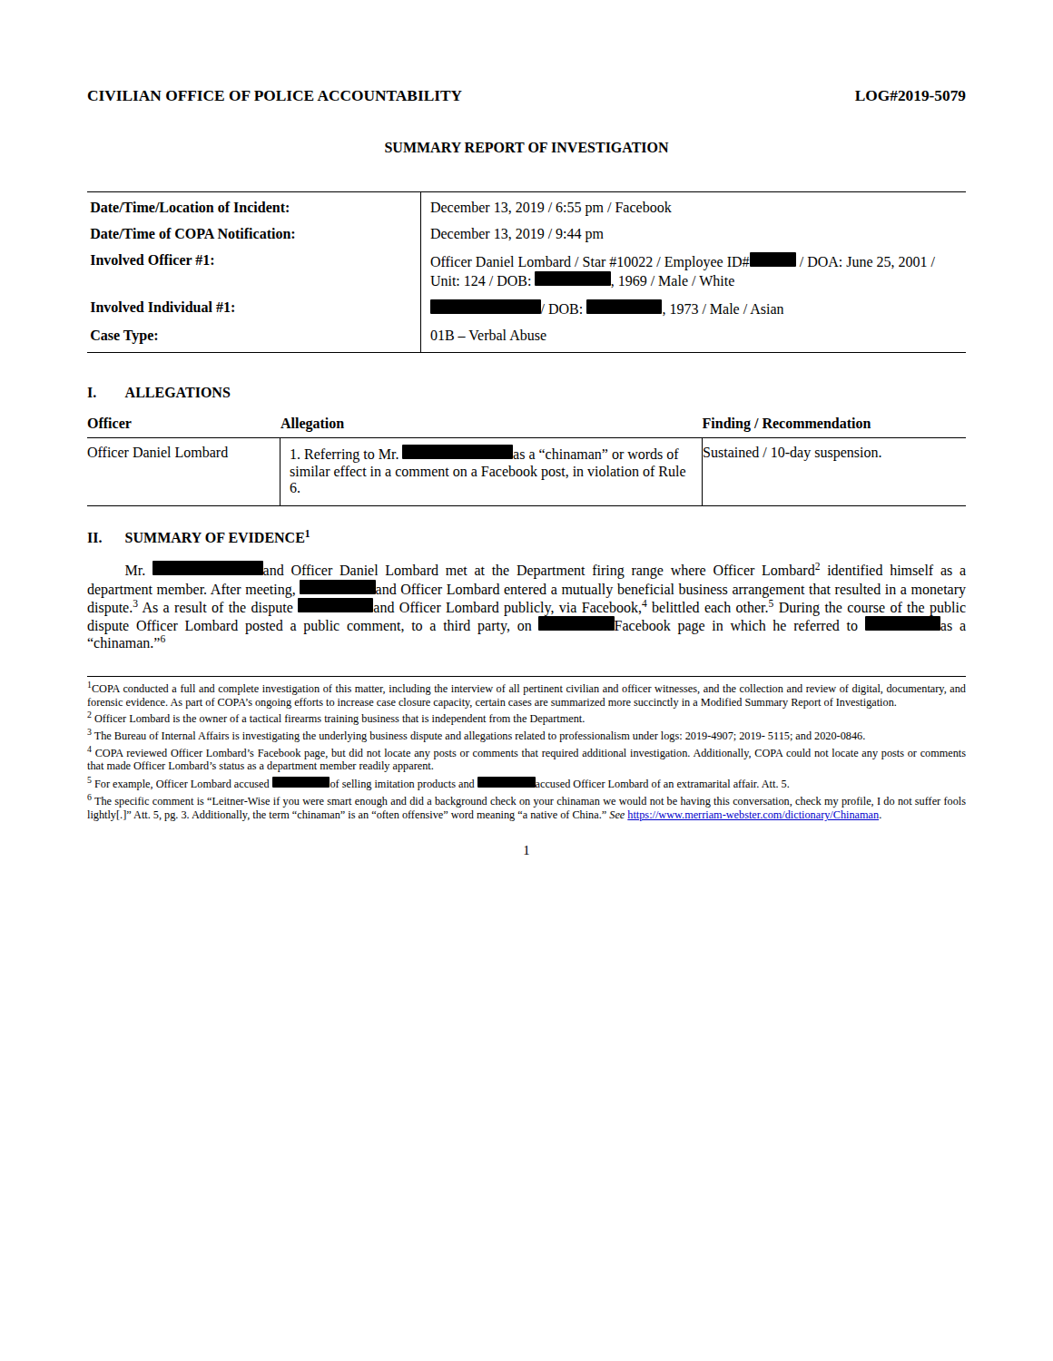CIVILIAN OFFICE OF POLICE ACCOUNTABILITY LOG#2019-5079
SUMMARY REPORT OF INVESTIGATION
| Date/Time/Location of Incident: | December 13, 2019 / 6:55 pm / Facebook |
| Date/Time of COPA Notification: | December 13, 2019 / 9:44 pm |
| Involved Officer #1: | Officer Daniel Lombard / Star #10022 / Employee ID# / DOA: June 25, 2001 / Unit: 124 / DOB: , 1969 / Male / White |
| Involved Individual #1: | / DOB: , 1973 / Male / Asian |
| Case Type: | 01B – Verbal Abuse |
I. ALLEGATIONS
| Officer | Allegation | Finding / Recommendation |
| --- | --- | --- |
| Officer Daniel Lombard | 1. Referring to Mr. as a “chinaman” or words of similar effect in a comment on a Facebook post, in violation of Rule 6. | Sustained / 10-day suspension. |
II. SUMMARY OF EVIDENCE1
Mr. and Officer Daniel Lombard met at the Department firing range where Officer Lombard2 identified himself as a department member. After meeting, and Officer Lombard entered a mutually beneficial business arrangement that resulted in a monetary dispute.3 As a result of the dispute and Officer Lombard publicly, via Facebook,4 belittled each other.5 During the course of the public dispute Officer Lombard posted a public comment, to a third party, on Facebook page in which he referred to as a “chinaman.”6
1COPA conducted a full and complete investigation of this matter, including the interview of all pertinent civilian and officer witnesses, and the collection and review of digital, documentary, and forensic evidence. As part of COPA’s ongoing efforts to increase case closure capacity, certain cases are summarized more succinctly in a Modified Summary Report of Investigation.
2 Officer Lombard is the owner of a tactical firearms training business that is independent from the Department.
3 The Bureau of Internal Affairs is investigating the underlying business dispute and allegations related to professionalism under logs: 2019-4907; 2019- 5115; and 2020-0846.
4 COPA reviewed Officer Lombard’s Facebook page, but did not locate any posts or comments that required additional investigation. Additionally, COPA could not locate any posts or comments that made Officer Lombard’s status as a department member readily apparent.
5 For example, Officer Lombard accused of selling imitation products and accused Officer Lombard of an extramarital affair. Att. 5.
6 The specific comment is “Leitner-Wise if you were smart enough and did a background check on your chinaman we would not be having this conversation, check my profile, I do not suffer fools lightly[.]” Att. 5, pg. 3. Additionally, the term “chinaman” is an “often offensive” word meaning “a native of China.” See https://www.merriam-webster.com/dictionary/Chinaman.
1